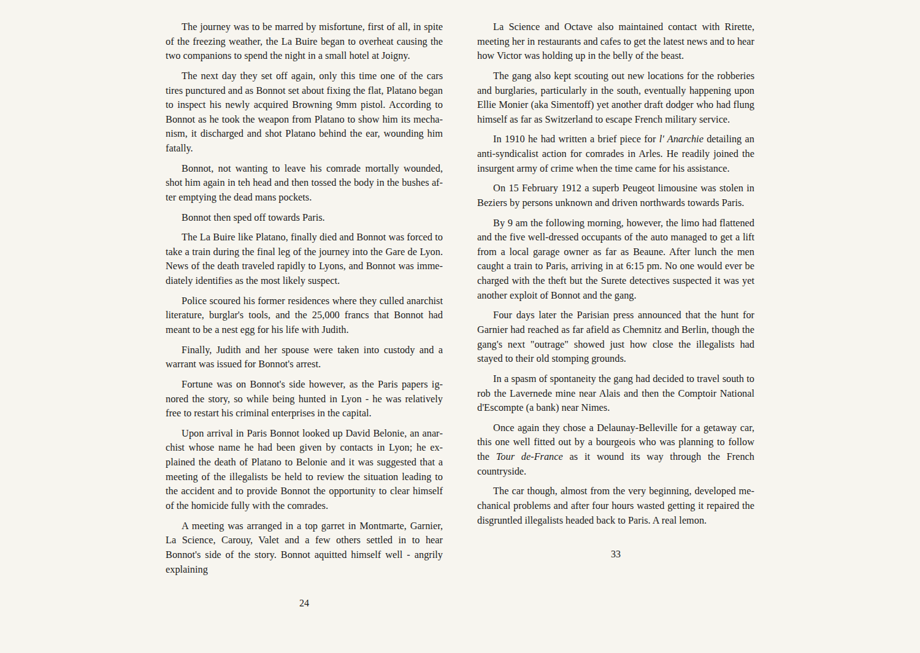The journey was to be marred by misfortune, first of all, in spite of the freezing weather, the La Buire began to overheat causing the two companions to spend the night in a small hotel at Joigny.
The next day they set off again, only this time one of the cars tires punctured and as Bonnot set about fixing the flat, Platano began to inspect his newly acquired Browning 9mm pistol. According to Bonnot as he took the weapon from Platano to show him its mechanism, it discharged and shot Platano behind the ear, wounding him fatally.
Bonnot, not wanting to leave his comrade mortally wounded, shot him again in teh head and then tossed the body in the bushes after emptying the dead mans pockets.
Bonnot then sped off towards Paris.
The La Buire like Platano, finally died and Bonnot was forced to take a train during the final leg of the journey into the Gare de Lyon. News of the death traveled rapidly to Lyons, and Bonnot was immediately identifies as the most likely suspect.
Police scoured his former residences where they culled anarchist literature, burglar's tools, and the 25,000 francs that Bonnot had meant to be a nest egg for his life with Judith.
Finally, Judith and her spouse were taken into custody and a warrant was issued for Bonnot's arrest.
Fortune was on Bonnot's side however, as the Paris papers ignored the story, so while being hunted in Lyon - he was relatively free to restart his criminal enterprises in the capital.
Upon arrival in Paris Bonnot looked up David Belonie, an anarchist whose name he had been given by contacts in Lyon; he explained the death of Platano to Belonie and it was suggested that a meeting of the illegalists be held to review the situation leading to the accident and to provide Bonnot the opportunity to clear himself of the homicide fully with the comrades.
A meeting was arranged in a top garret in Montmarte, Garnier, La Science, Carouy, Valet and a few others settled in to hear Bonnot's side of the story. Bonnot aquitted himself well - angrily explaining
24
La Science and Octave also maintained contact with Rirette, meeting her in restaurants and cafes to get the latest news and to hear how Victor was holding up in the belly of the beast.
The gang also kept scouting out new locations for the robberies and burglaries, particularly in the south, eventually happening upon Ellie Monier (aka Simentoff) yet another draft dodger who had flung himself as far as Switzerland to escape French military service.
In 1910 he had written a brief piece for l' Anarchie detailing an anti-syndicalist action for comrades in Arles. He readily joined the insurgent army of crime when the time came for his assistance.
On 15 February 1912 a superb Peugeot limousine was stolen in Beziers by persons unknown and driven northwards towards Paris.
By 9 am the following morning, however, the limo had flattened and the five well-dressed occupants of the auto managed to get a lift from a local garage owner as far as Beaune. After lunch the men caught a train to Paris, arriving in at 6:15 pm. No one would ever be charged with the theft but the Surete detectives suspected it was yet another exploit of Bonnot and the gang.
Four days later the Parisian press announced that the hunt for Garnier had reached as far afield as Chemnitz and Berlin, though the gang's next "outrage" showed just how close the illegalists had stayed to their old stomping grounds.
In a spasm of spontaneity the gang had decided to travel south to rob the Lavernede mine near Alais and then the Comptoir National d'Escompte (a bank) near Nimes.
Once again they chose a Delaunay-Belleville for a getaway car, this one well fitted out by a bourgeois who was planning to follow the Tour de-France as it wound its way through the French countryside.
The car though, almost from the very beginning, developed mechanical problems and after four hours wasted getting it repaired the disgruntled illegalists headed back to Paris. A real lemon.
33